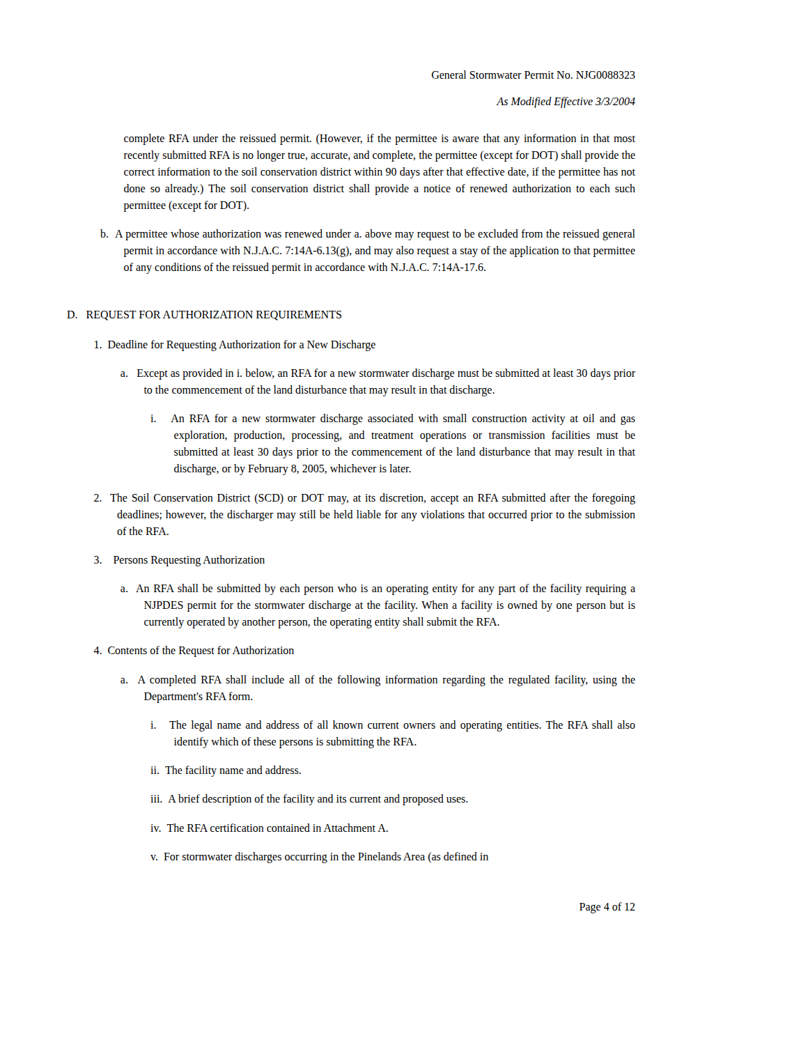General Stormwater Permit No. NJG0088323
As Modified Effective 3/3/2004
complete RFA under the reissued permit. (However, if the permittee is aware that any information in that most recently submitted RFA is no longer true, accurate, and complete, the permittee (except for DOT) shall provide the correct information to the soil conservation district within 90 days after that effective date, if the permittee has not done so already.) The soil conservation district shall provide a notice of renewed authorization to each such permittee (except for DOT).
b. A permittee whose authorization was renewed under a. above may request to be excluded from the reissued general permit in accordance with N.J.A.C. 7:14A-6.13(g), and may also request a stay of the application to that permittee of any conditions of the reissued permit in accordance with N.J.A.C. 7:14A-17.6.
D. REQUEST FOR AUTHORIZATION REQUIREMENTS
1. Deadline for Requesting Authorization for a New Discharge
a. Except as provided in i. below, an RFA for a new stormwater discharge must be submitted at least 30 days prior to the commencement of the land disturbance that may result in that discharge.
i. An RFA for a new stormwater discharge associated with small construction activity at oil and gas exploration, production, processing, and treatment operations or transmission facilities must be submitted at least 30 days prior to the commencement of the land disturbance that may result in that discharge, or by February 8, 2005, whichever is later.
2. The Soil Conservation District (SCD) or DOT may, at its discretion, accept an RFA submitted after the foregoing deadlines; however, the discharger may still be held liable for any violations that occurred prior to the submission of the RFA.
3. Persons Requesting Authorization
a. An RFA shall be submitted by each person who is an operating entity for any part of the facility requiring a NJPDES permit for the stormwater discharge at the facility. When a facility is owned by one person but is currently operated by another person, the operating entity shall submit the RFA.
4. Contents of the Request for Authorization
a. A completed RFA shall include all of the following information regarding the regulated facility, using the Department's RFA form.
i. The legal name and address of all known current owners and operating entities. The RFA shall also identify which of these persons is submitting the RFA.
ii. The facility name and address.
iii. A brief description of the facility and its current and proposed uses.
iv. The RFA certification contained in Attachment A.
v. For stormwater discharges occurring in the Pinelands Area (as defined in
Page 4 of 12